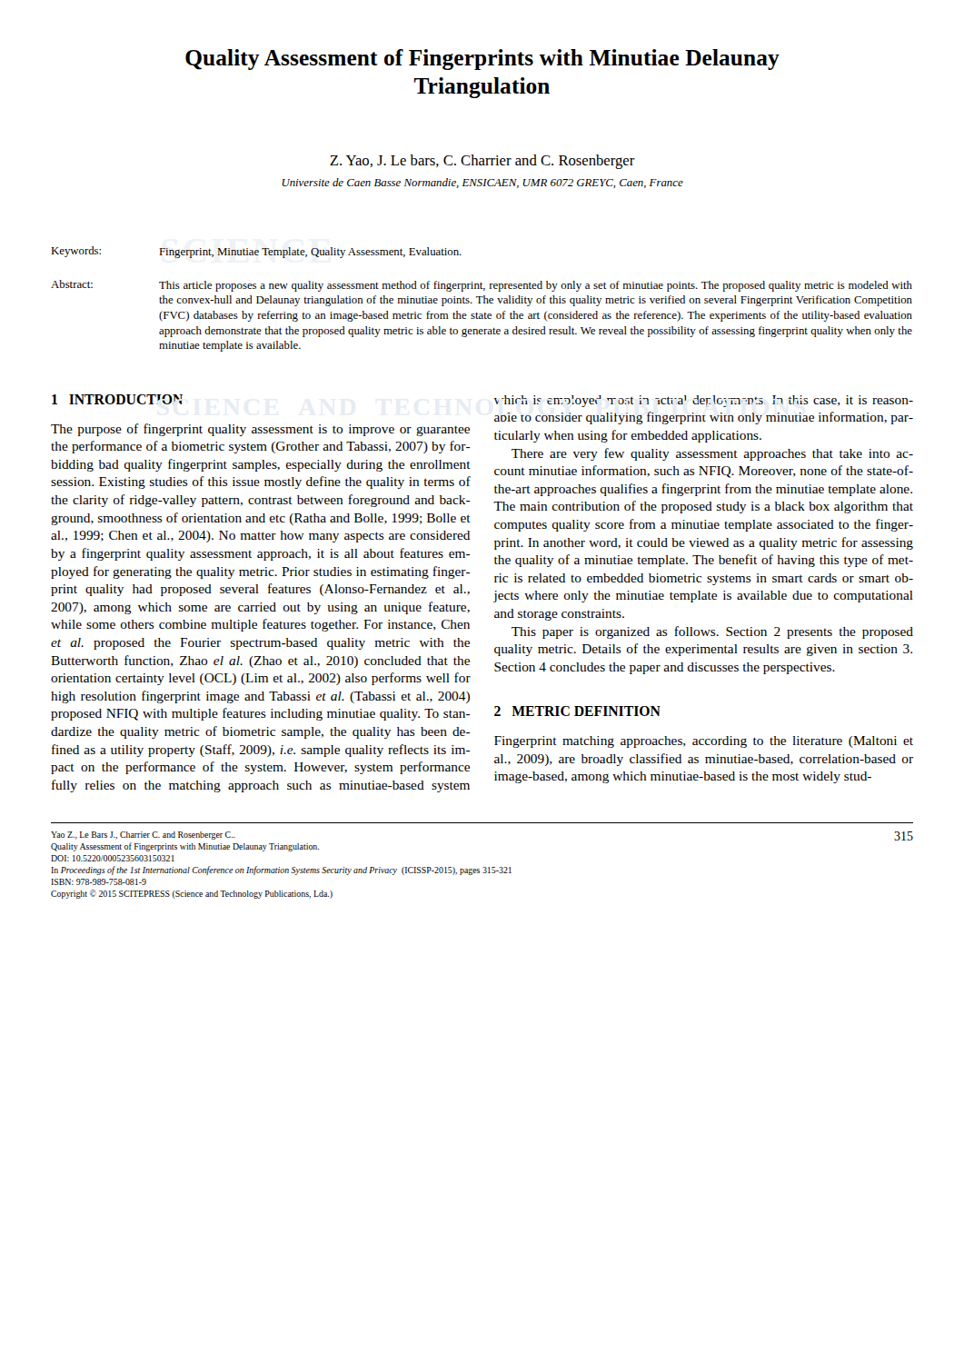Quality Assessment of Fingerprints with Minutiae Delaunay
Triangulation
Z. Yao, J. Le bars, C. Charrier and C. Rosenberger
Universite de Caen Basse Normandie, ENSICAEN, UMR 6072 GREYC, Caen, France
SCIENCE
| Keywords: | Fingerprint, Minutiae Template, Quality Assessment, Evaluation. |
| Abstract: | This article proposes a new quality assessment method of fingerprint, represented by only a set of minutiae points. The proposed quality metric is modeled with the convex-hull and Delaunay triangulation of the minutiae points. The validity of this quality metric is verified on several Fingerprint Verification Competition (FVC) databases by referring to an image-based metric from the state of the art (considered as the reference). The experiments of the utility-based evaluation approach demonstrate that the proposed quality metric is able to generate a desired result. We reveal the possibility of assessing fingerprint quality when only the minutiae template is available. |
SCIENCE AND TECHNOLOGY PUBLICATIONS
1 INTRODUCTION
The purpose of fingerprint quality assessment is to improve or guarantee the performance of a biometric system (Grother and Tabassi, 2007) by forbidding bad quality fingerprint samples, especially during the enrollment session. Existing studies of this issue mostly define the quality in terms of the clarity of ridge-valley pattern, contrast between foreground and background, smoothness of orientation and etc (Ratha and Bolle, 1999; Bolle et al., 1999; Chen et al., 2004). No matter how many aspects are considered by a fingerprint quality assessment approach, it is all about features employed for generating the quality metric. Prior studies in estimating fingerprint quality had proposed several features (Alonso-Fernandez et al., 2007), among which some are carried out by using an unique feature, while some others combine multiple features together. For instance, Chen et al. proposed the Fourier spectrum-based quality metric with the Butterworth function, Zhao el al. (Zhao et al., 2010) concluded that the orientation certainty level (OCL) (Lim et al., 2002) also performs well for high resolution fingerprint image and Tabassi et al. (Tabassi et al., 2004) proposed NFIQ with multiple features including minutiae quality. To standardize the quality metric of biometric sample, the quality has been defined as a utility property (Staff, 2009), i.e. sample quality reflects its impact on the performance of the system. However, system performance fully relies on the matching approach such as minutiae-based system which is employed most in actual deployments. In this case, it is reasonable to consider qualifying fingerprint with only minutiae information, particularly when using for embedded applications.
There are very few quality assessment approaches that take into account minutiae information, such as NFIQ. Moreover, none of the state-of-the-art approaches qualifies a fingerprint from the minutiae template alone. The main contribution of the proposed study is a black box algorithm that computes quality score from a minutiae template associated to the fingerprint. In another word, it could be viewed as a quality metric for assessing the quality of a minutiae template. The benefit of having this type of metric is related to embedded biometric systems in smart cards or smart objects where only the minutiae template is available due to computational and storage constraints.
This paper is organized as follows. Section 2 presents the proposed quality metric. Details of the experimental results are given in section 3. Section 4 concludes the paper and discusses the perspectives.
2 METRIC DEFINITION
Fingerprint matching approaches, according to the literature (Maltoni et al., 2009), are broadly classified as minutiae-based, correlation-based or image-based, among which minutiae-based is the most widely stud-
315
Yao Z., Le Bars J., Charrier C. and Rosenberger C..
Quality Assessment of Fingerprints with Minutiae Delaunay Triangulation.
DOI: 10.5220/0005235603150321
In Proceedings of the 1st International Conference on Information Systems Security and Privacy (ICISSP-2015), pages 315-321
ISBN: 978-989-758-081-9
Copyright © 2015 SCITEPRESS (Science and Technology Publications, Lda.)